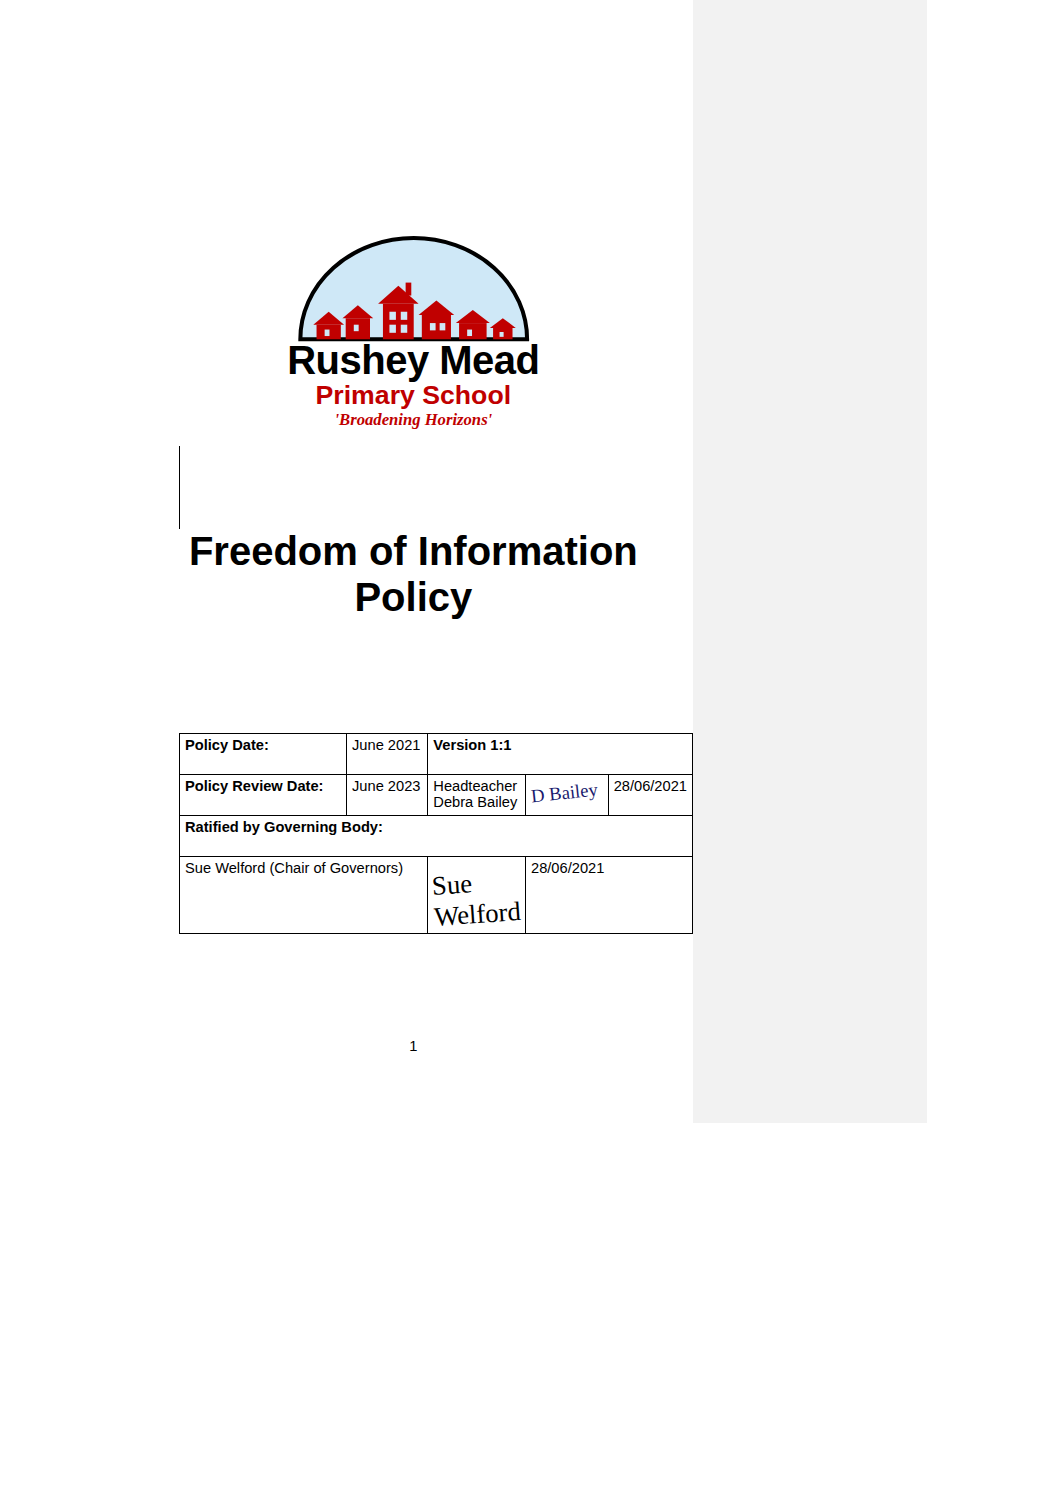Rushey Mead
Primary School
'Broadening Horizons'
Freedom of Information
Policy
| Policy Date: | June 2021 | Version 1:1 |
| Policy Review Date: | June 2023 | Headteacher Debra Bailey | D Bailey | 28/06/2021 |
| Ratified by Governing Body: |
| Sue Welford (Chair of Governors) | Sue Welford | 28/06/2021 |
1